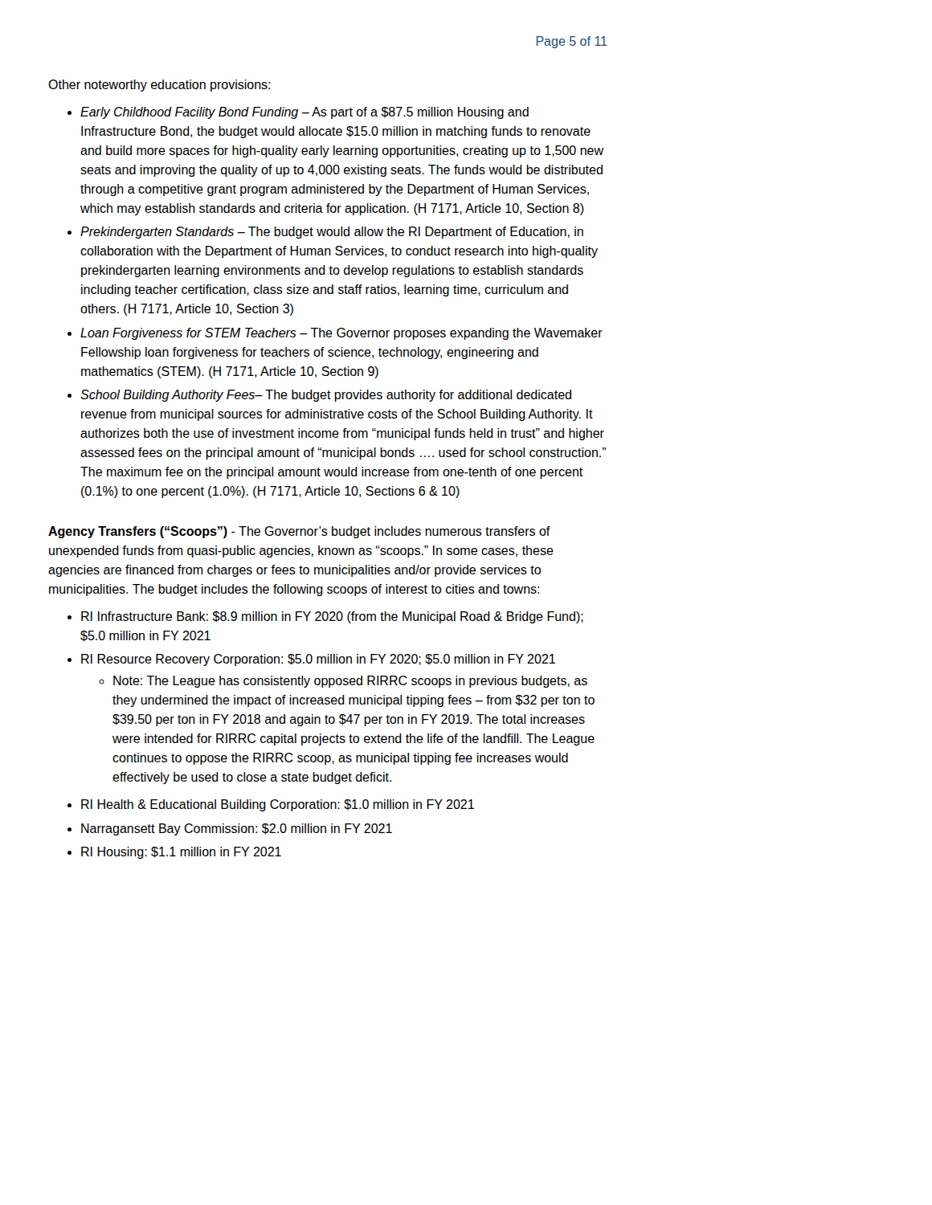Page 5 of 11
Other noteworthy education provisions:
Early Childhood Facility Bond Funding – As part of a $87.5 million Housing and Infrastructure Bond, the budget would allocate $15.0 million in matching funds to renovate and build more spaces for high-quality early learning opportunities, creating up to 1,500 new seats and improving the quality of up to 4,000 existing seats. The funds would be distributed through a competitive grant program administered by the Department of Human Services, which may establish standards and criteria for application. (H 7171, Article 10, Section 8)
Prekindergarten Standards – The budget would allow the RI Department of Education, in collaboration with the Department of Human Services, to conduct research into high-quality prekindergarten learning environments and to develop regulations to establish standards including teacher certification, class size and staff ratios, learning time, curriculum and others. (H 7171, Article 10, Section 3)
Loan Forgiveness for STEM Teachers – The Governor proposes expanding the Wavemaker Fellowship loan forgiveness for teachers of science, technology, engineering and mathematics (STEM). (H 7171, Article 10, Section 9)
School Building Authority Fees– The budget provides authority for additional dedicated revenue from municipal sources for administrative costs of the School Building Authority. It authorizes both the use of investment income from “municipal funds held in trust” and higher assessed fees on the principal amount of “municipal bonds …. used for school construction.” The maximum fee on the principal amount would increase from one-tenth of one percent (0.1%) to one percent (1.0%). (H 7171, Article 10, Sections 6 & 10)
Agency Transfers (“Scoops”) - The Governor’s budget includes numerous transfers of unexpended funds from quasi-public agencies, known as “scoops.” In some cases, these agencies are financed from charges or fees to municipalities and/or provide services to municipalities. The budget includes the following scoops of interest to cities and towns:
RI Infrastructure Bank: $8.9 million in FY 2020 (from the Municipal Road & Bridge Fund); $5.0 million in FY 2021
RI Resource Recovery Corporation: $5.0 million in FY 2020; $5.0 million in FY 2021
Note: The League has consistently opposed RIRRC scoops in previous budgets, as they undermined the impact of increased municipal tipping fees – from $32 per ton to $39.50 per ton in FY 2018 and again to $47 per ton in FY 2019. The total increases were intended for RIRRC capital projects to extend the life of the landfill. The League continues to oppose the RIRRC scoop, as municipal tipping fee increases would effectively be used to close a state budget deficit.
RI Health & Educational Building Corporation: $1.0 million in FY 2021
Narragansett Bay Commission: $2.0 million in FY 2021
RI Housing: $1.1 million in FY 2021